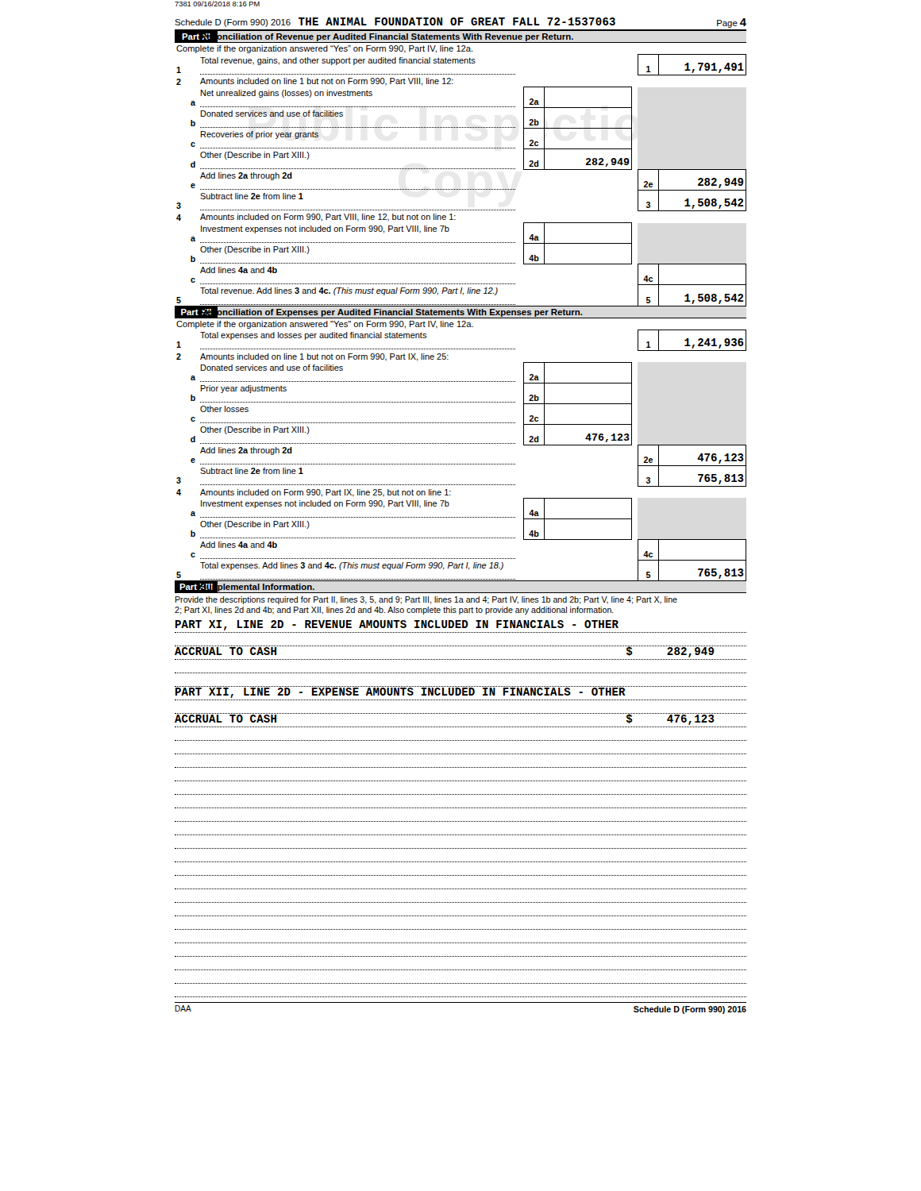7381 09/16/2018 8:16 PM
Public Inspection Copy
Schedule D (Form 990) 2016 THE ANIMAL FOUNDATION OF GREAT FALL 72-1537063
Page 4
| Part XI | Reconciliation of Revenue per Audited Financial Statements With Revenue per Return. |
| Complete if the organization answered “Yes” on Form 990, Part IV, line 12a. |
| 1 | | Total revenue, gains, and other support per audited financial statements | | | | | 1 | 1,791,491 |
| 2 | | Amounts included on line 1 but not on Form 990, Part VIII, line 12: |
| | a | Net unrealized gains (losses) on investments | | 2a | | | | |
| | b | Donated services and use of facilities | | 2b | | | | |
| | c | Recoveries of prior year grants | | 2c | | | | |
| | d | Other (Describe in Part XIII.) | | 2d | 282,949 | | | |
| | e | Add lines 2a through 2d | | | | | 2e | 282,949 |
| 3 | | Subtract line 2e from line 1 | | | | | 3 | 1,508,542 |
| 4 | | Amounts included on Form 990, Part VIII, line 12, but not on line 1: |
| | a | Investment expenses not included on Form 990, Part VIII, line 7b | | 4a | | | | |
| | b | Other (Describe in Part XIII.) | | 4b | | | | |
| | c | Add lines 4a and 4b | | | | | 4c | |
| 5 | | Total revenue. Add lines 3 and 4c. (This must equal Form 990, Part I, line 12.) | | | | | 5 | 1,508,542 |
| Part XII | Reconciliation of Expenses per Audited Financial Statements With Expenses per Return. |
| Complete if the organization answered "Yes" on Form 990, Part IV, line 12a. |
| 1 | | Total expenses and losses per audited financial statements | | | | | 1 | 1,241,936 |
| 2 | | Amounts included on line 1 but not on Form 990, Part IX, line 25: |
| | a | Donated services and use of facilities | | 2a | | | | |
| | b | Prior year adjustments | | 2b | | | | |
| | c | Other losses | | 2c | | | | |
| | d | Other (Describe in Part XIII.) | | 2d | 476,123 | | | |
| | e | Add lines 2a through 2d | | | | | 2e | 476,123 |
| 3 | | Subtract line 2e from line 1 | | | | | 3 | 765,813 |
| 4 | | Amounts included on Form 990, Part IX, line 25, but not on line 1: |
| | a | Investment expenses not included on Form 990, Part VIII, line 7b | | 4a | | | | |
| | b | Other (Describe in Part XIII.) | | 4b | | | | |
| | c | Add lines 4a and 4b | | | | | 4c | |
| 5 | | Total expenses. Add lines 3 and 4c. (This must equal Form 990, Part I, line 18.) | | | | | 5 | 765,813 |
| Part XIII | Supplemental Information. |
Provide the descriptions required for Part II, lines 3, 5, and 9; Part III, lines 1a and 4; Part IV, lines 1b and 2b; Part V, line 4; Part X, line
2; Part XI, lines 2d and 4b; and Part XII, lines 2d and 4b. Also complete this part to provide any additional information.
PART XI, LINE 2D - REVENUE AMOUNTS INCLUDED IN FINANCIALS - OTHER
ACCRUAL TO CASH $ 282,949
PART XII, LINE 2D - EXPENSE AMOUNTS INCLUDED IN FINANCIALS - OTHER
ACCRUAL TO CASH $ 476,123
DAA
Schedule D (Form 990) 2016